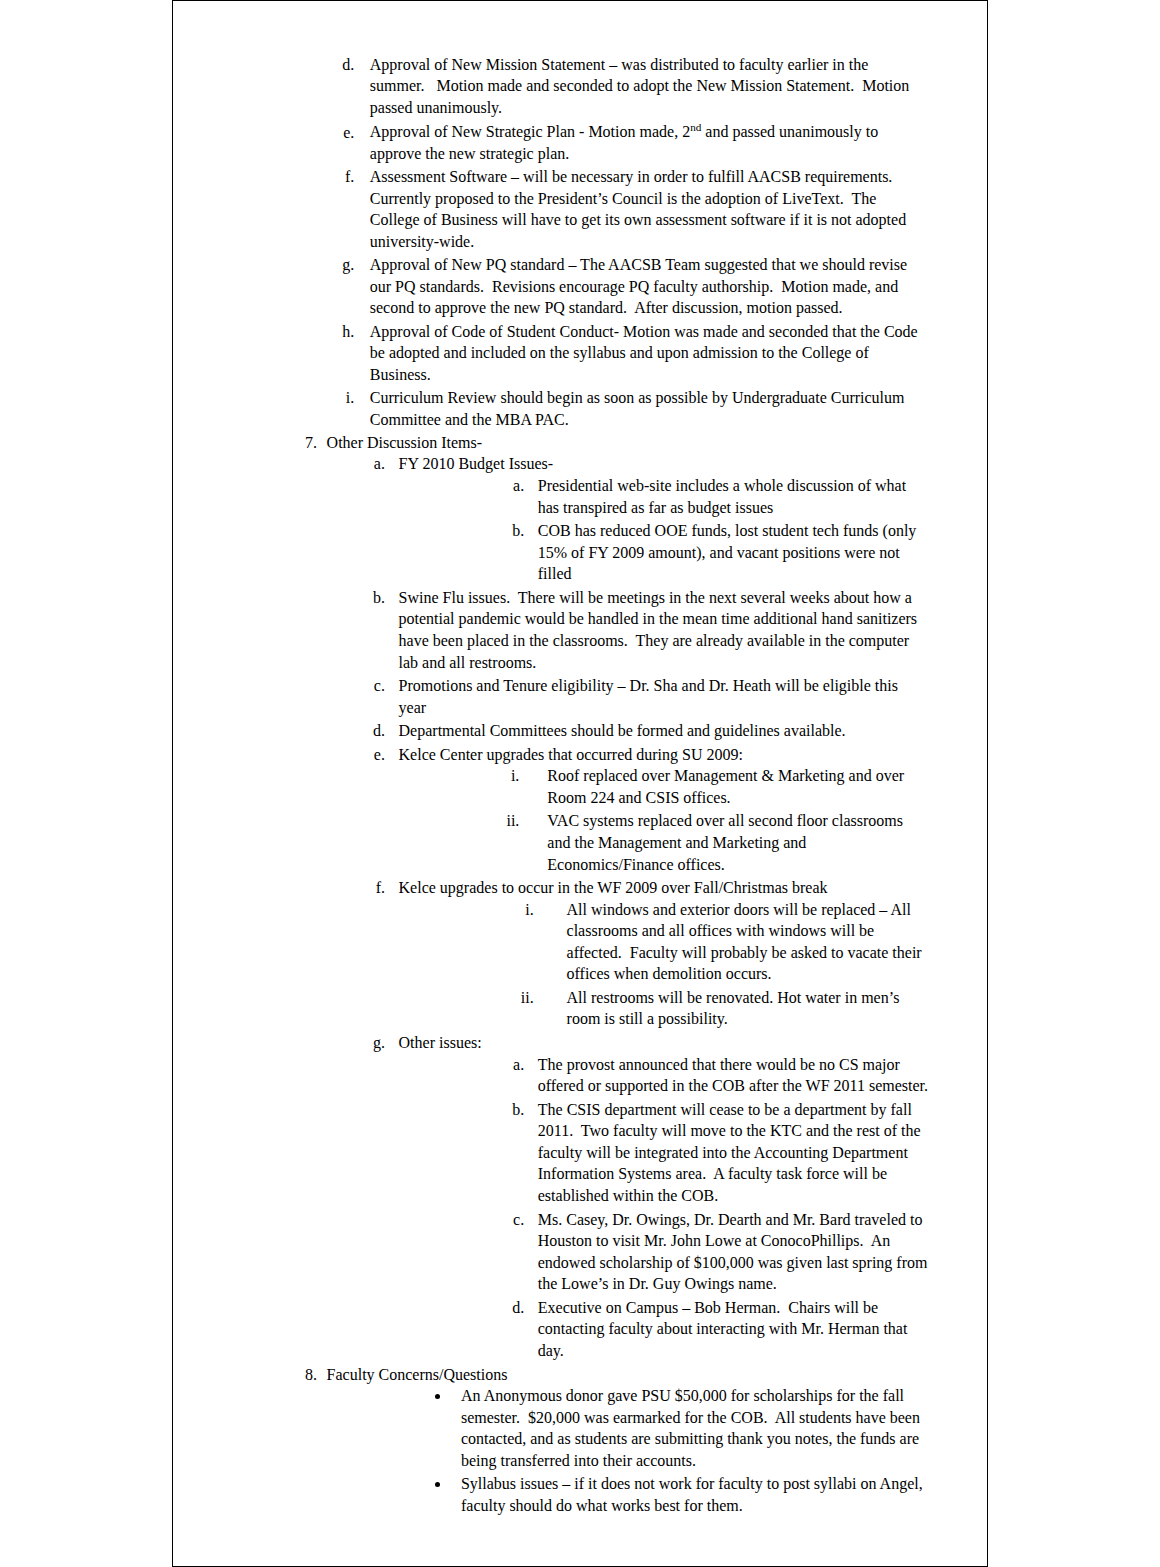Approval of New Mission Statement – was distributed to faculty earlier in the summer. Motion made and seconded to adopt the New Mission Statement. Motion passed unanimously.
Approval of New Strategic Plan - Motion made, 2nd and passed unanimously to approve the new strategic plan.
Assessment Software – will be necessary in order to fulfill AACSB requirements. Currently proposed to the President’s Council is the adoption of LiveText. The College of Business will have to get its own assessment software if it is not adopted university-wide.
Approval of New PQ standard – The AACSB Team suggested that we should revise our PQ standards. Revisions encourage PQ faculty authorship. Motion made, and second to approve the new PQ standard. After discussion, motion passed.
Approval of Code of Student Conduct- Motion was made and seconded that the Code be adopted and included on the syllabus and upon admission to the College of Business.
Curriculum Review should begin as soon as possible by Undergraduate Curriculum Committee and the MBA PAC.
7. Other Discussion Items-
FY 2010 Budget Issues-
Presidential web-site includes a whole discussion of what has transpired as far as budget issues
COB has reduced OOE funds, lost student tech funds (only 15% of FY 2009 amount), and vacant positions were not filled
Swine Flu issues. There will be meetings in the next several weeks about how a potential pandemic would be handled in the mean time additional hand sanitizers have been placed in the classrooms. They are already available in the computer lab and all restrooms.
Promotions and Tenure eligibility – Dr. Sha and Dr. Heath will be eligible this year
Departmental Committees should be formed and guidelines available.
Kelce Center upgrades that occurred during SU 2009:
Roof replaced over Management & Marketing and over Room 224 and CSIS offices.
VAC systems replaced over all second floor classrooms and the Management and Marketing and Economics/Finance offices.
Kelce upgrades to occur in the WF 2009 over Fall/Christmas break
All windows and exterior doors will be replaced – All classrooms and all offices with windows will be affected. Faculty will probably be asked to vacate their offices when demolition occurs.
All restrooms will be renovated. Hot water in men’s room is still a possibility.
Other issues:
The provost announced that there would be no CS major offered or supported in the COB after the WF 2011 semester.
The CSIS department will cease to be a department by fall 2011. Two faculty will move to the KTC and the rest of the faculty will be integrated into the Accounting Department Information Systems area. A faculty task force will be established within the COB.
Ms. Casey, Dr. Owings, Dr. Dearth and Mr. Bard traveled to Houston to visit Mr. John Lowe at ConocoPhillips. An endowed scholarship of $100,000 was given last spring from the Lowe’s in Dr. Guy Owings name.
Executive on Campus – Bob Herman. Chairs will be contacting faculty about interacting with Mr. Herman that day.
8. Faculty Concerns/Questions
An Anonymous donor gave PSU $50,000 for scholarships for the fall semester. $20,000 was earmarked for the COB. All students have been contacted, and as students are submitting thank you notes, the funds are being transferred into their accounts.
Syllabus issues – if it does not work for faculty to post syllabi on Angel, faculty should do what works best for them.